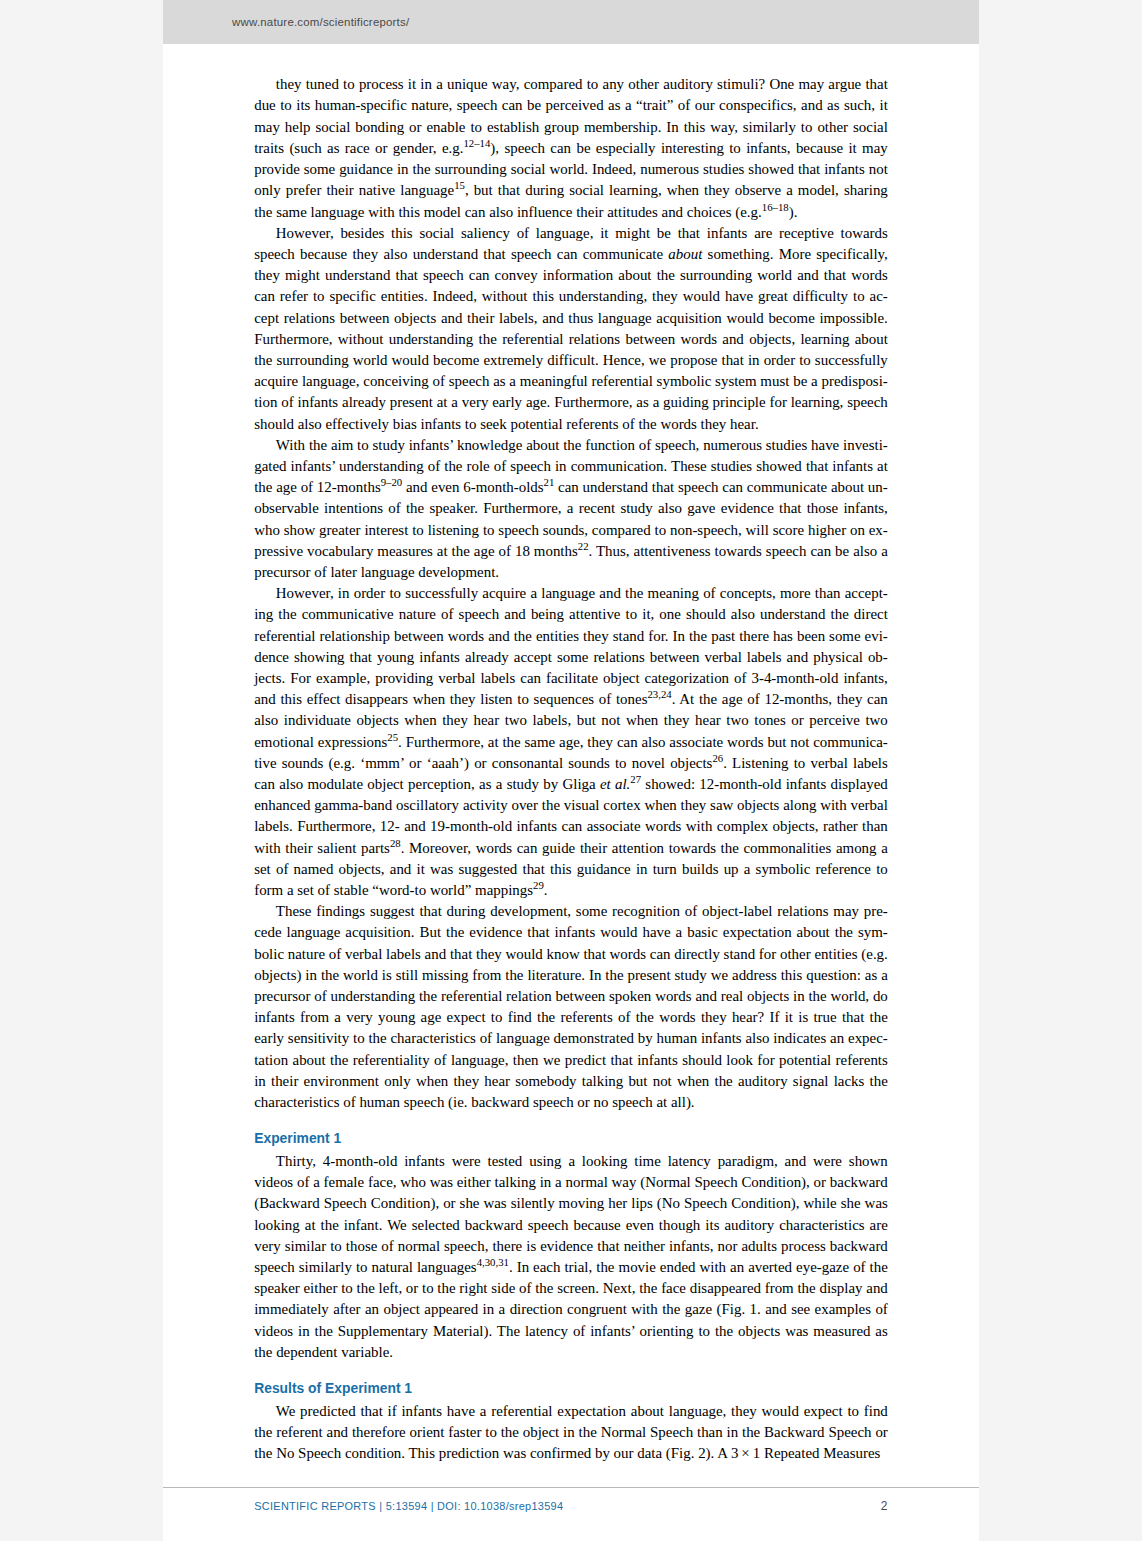www.nature.com/scientificreports/
they tuned to process it in a unique way, compared to any other auditory stimuli? One may argue that due to its human-specific nature, speech can be perceived as a “trait” of our conspecifics, and as such, it may help social bonding or enable to establish group membership. In this way, similarly to other social traits (such as race or gender, e.g.12–14), speech can be especially interesting to infants, because it may provide some guidance in the surrounding social world. Indeed, numerous studies showed that infants not only prefer their native language15, but that during social learning, when they observe a model, sharing the same language with this model can also influence their attitudes and choices (e.g.16–18).
However, besides this social saliency of language, it might be that infants are receptive towards speech because they also understand that speech can communicate about something. More specifically, they might understand that speech can convey information about the surrounding world and that words can refer to specific entities. Indeed, without this understanding, they would have great difficulty to accept relations between objects and their labels, and thus language acquisition would become impossible. Furthermore, without understanding the referential relations between words and objects, learning about the surrounding world would become extremely difficult. Hence, we propose that in order to successfully acquire language, conceiving of speech as a meaningful referential symbolic system must be a predisposition of infants already present at a very early age. Furthermore, as a guiding principle for learning, speech should also effectively bias infants to seek potential referents of the words they hear.
With the aim to study infants’ knowledge about the function of speech, numerous studies have investigated infants’ understanding of the role of speech in communication. These studies showed that infants at the age of 12-months9–20 and even 6-month-olds21 can understand that speech can communicate about unobservable intentions of the speaker. Furthermore, a recent study also gave evidence that those infants, who show greater interest to listening to speech sounds, compared to non-speech, will score higher on expressive vocabulary measures at the age of 18 months22. Thus, attentiveness towards speech can be also a precursor of later language development.
However, in order to successfully acquire a language and the meaning of concepts, more than accepting the communicative nature of speech and being attentive to it, one should also understand the direct referential relationship between words and the entities they stand for. In the past there has been some evidence showing that young infants already accept some relations between verbal labels and physical objects. For example, providing verbal labels can facilitate object categorization of 3-4-month-old infants, and this effect disappears when they listen to sequences of tones23,24. At the age of 12-months, they can also individuate objects when they hear two labels, but not when they hear two tones or perceive two emotional expressions25. Furthermore, at the same age, they can also associate words but not communicative sounds (e.g. ‘mmm’ or ‘aaah’) or consonantal sounds to novel objects26. Listening to verbal labels can also modulate object perception, as a study by Gliga et al.27 showed: 12-month-old infants displayed enhanced gamma-band oscillatory activity over the visual cortex when they saw objects along with verbal labels. Furthermore, 12- and 19-month-old infants can associate words with complex objects, rather than with their salient parts28. Moreover, words can guide their attention towards the commonalities among a set of named objects, and it was suggested that this guidance in turn builds up a symbolic reference to form a set of stable “word-to world” mappings29.
These findings suggest that during development, some recognition of object-label relations may precede language acquisition. But the evidence that infants would have a basic expectation about the symbolic nature of verbal labels and that they would know that words can directly stand for other entities (e.g. objects) in the world is still missing from the literature. In the present study we address this question: as a precursor of understanding the referential relation between spoken words and real objects in the world, do infants from a very young age expect to find the referents of the words they hear? If it is true that the early sensitivity to the characteristics of language demonstrated by human infants also indicates an expectation about the referentiality of language, then we predict that infants should look for potential referents in their environment only when they hear somebody talking but not when the auditory signal lacks the characteristics of human speech (ie. backward speech or no speech at all).
Experiment 1
Thirty, 4-month-old infants were tested using a looking time latency paradigm, and were shown videos of a female face, who was either talking in a normal way (Normal Speech Condition), or backward (Backward Speech Condition), or she was silently moving her lips (No Speech Condition), while she was looking at the infant. We selected backward speech because even though its auditory characteristics are very similar to those of normal speech, there is evidence that neither infants, nor adults process backward speech similarly to natural languages4,30,31. In each trial, the movie ended with an averted eye-gaze of the speaker either to the left, or to the right side of the screen. Next, the face disappeared from the display and immediately after an object appeared in a direction congruent with the gaze (Fig. 1. and see examples of videos in the Supplementary Material). The latency of infants’ orienting to the objects was measured as the dependent variable.
Results of Experiment 1
We predicted that if infants have a referential expectation about language, they would expect to find the referent and therefore orient faster to the object in the Normal Speech than in the Backward Speech or the No Speech condition. This prediction was confirmed by our data (Fig. 2). A 3 × 1 Repeated Measures
SCIENTIFIC REPORTS | 5:13594 | DOI: 10.1038/srep13594
2